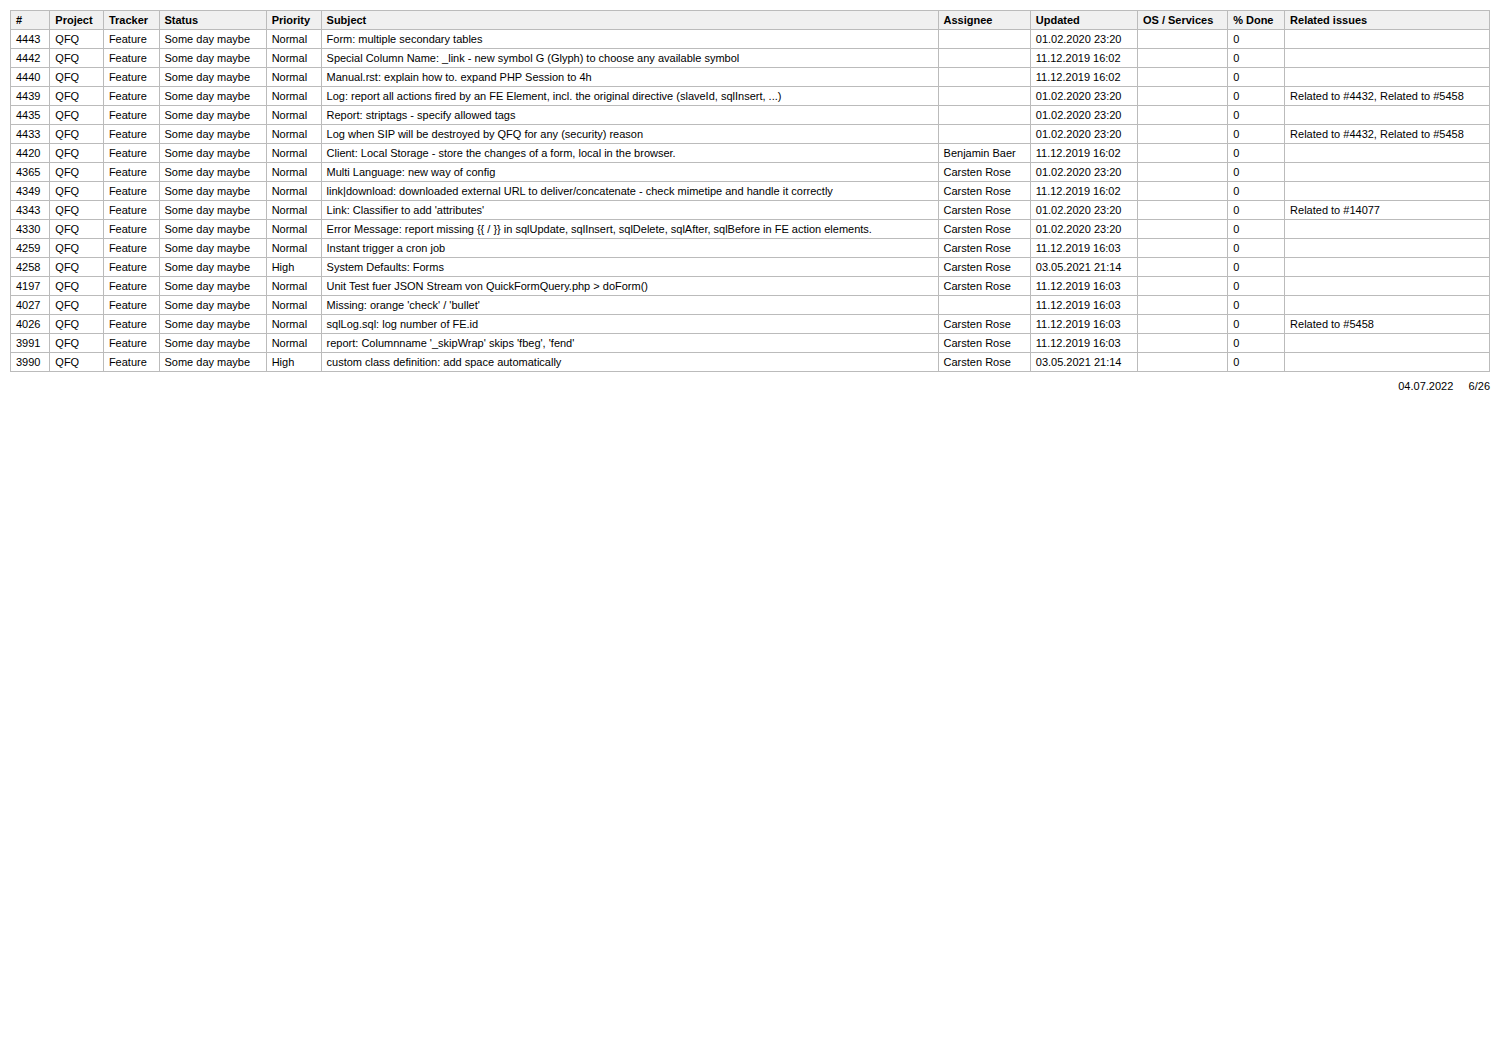| # | Project | Tracker | Status | Priority | Subject | Assignee | Updated | OS / Services | % Done | Related issues |
| --- | --- | --- | --- | --- | --- | --- | --- | --- | --- | --- |
| 4443 | QFQ | Feature | Some day maybe | Normal | Form: multiple secondary tables | | 01.02.2020 23:20 | | 0 | |
| 4442 | QFQ | Feature | Some day maybe | Normal | Special Column Name: _link - new symbol G (Glyph) to choose any available symbol | | 11.12.2019 16:02 | | 0 | |
| 4440 | QFQ | Feature | Some day maybe | Normal | Manual.rst: explain how to. expand PHP Session to 4h | | 11.12.2019 16:02 | | 0 | |
| 4439 | QFQ | Feature | Some day maybe | Normal | Log: report all actions fired by an FE Element, incl. the original directive (slaveId, sqlInsert, ...) | | 01.02.2020 23:20 | | 0 | Related to #4432, Related to #5458 |
| 4435 | QFQ | Feature | Some day maybe | Normal | Report: striptags - specify allowed tags | | 01.02.2020 23:20 | | 0 | |
| 4433 | QFQ | Feature | Some day maybe | Normal | Log when SIP will be destroyed by QFQ for any (security) reason | | 01.02.2020 23:20 | | 0 | Related to #4432, Related to #5458 |
| 4420 | QFQ | Feature | Some day maybe | Normal | Client: Local Storage - store the changes of a form, local in the browser. | Benjamin Baer | 11.12.2019 16:02 | | 0 | |
| 4365 | QFQ | Feature | Some day maybe | Normal | Multi Language: new way of config | Carsten Rose | 01.02.2020 23:20 | | 0 | |
| 4349 | QFQ | Feature | Some day maybe | Normal | link/download: downloaded external URL to deliver/concatenate - check mimetipe and handle it correctly | Carsten Rose | 11.12.2019 16:02 | | 0 | |
| 4343 | QFQ | Feature | Some day maybe | Normal | Link: Classifier to add 'attributes' | Carsten Rose | 01.02.2020 23:20 | | 0 | Related to #14077 |
| 4330 | QFQ | Feature | Some day maybe | Normal | Error Message: report missing {{ / }} in sqlUpdate, sqlInsert, sqlDelete, sqlAfter, sqlBefore in FE action elements. | Carsten Rose | 01.02.2020 23:20 | | 0 | |
| 4259 | QFQ | Feature | Some day maybe | Normal | Instant trigger a cron job | Carsten Rose | 11.12.2019 16:03 | | 0 | |
| 4258 | QFQ | Feature | Some day maybe | High | System Defaults: Forms | Carsten Rose | 03.05.2021 21:14 | | 0 | |
| 4197 | QFQ | Feature | Some day maybe | Normal | Unit Test fuer JSON Stream von QuickFormQuery.php > doForm() | Carsten Rose | 11.12.2019 16:03 | | 0 | |
| 4027 | QFQ | Feature | Some day maybe | Normal | Missing: orange 'check' / 'bullet' | | 11.12.2019 16:03 | | 0 | |
| 4026 | QFQ | Feature | Some day maybe | Normal | sqlLog.sql: log number of FE.id | Carsten Rose | 11.12.2019 16:03 | | 0 | Related to #5458 |
| 3991 | QFQ | Feature | Some day maybe | Normal | report: Columnname '_skipWrap' skips 'fbeg', 'fend' | Carsten Rose | 11.12.2019 16:03 | | 0 | |
| 3990 | QFQ | Feature | Some day maybe | High | custom class definition: add space automatically | Carsten Rose | 03.05.2021 21:14 | | 0 | |
04.07.2022 6/26